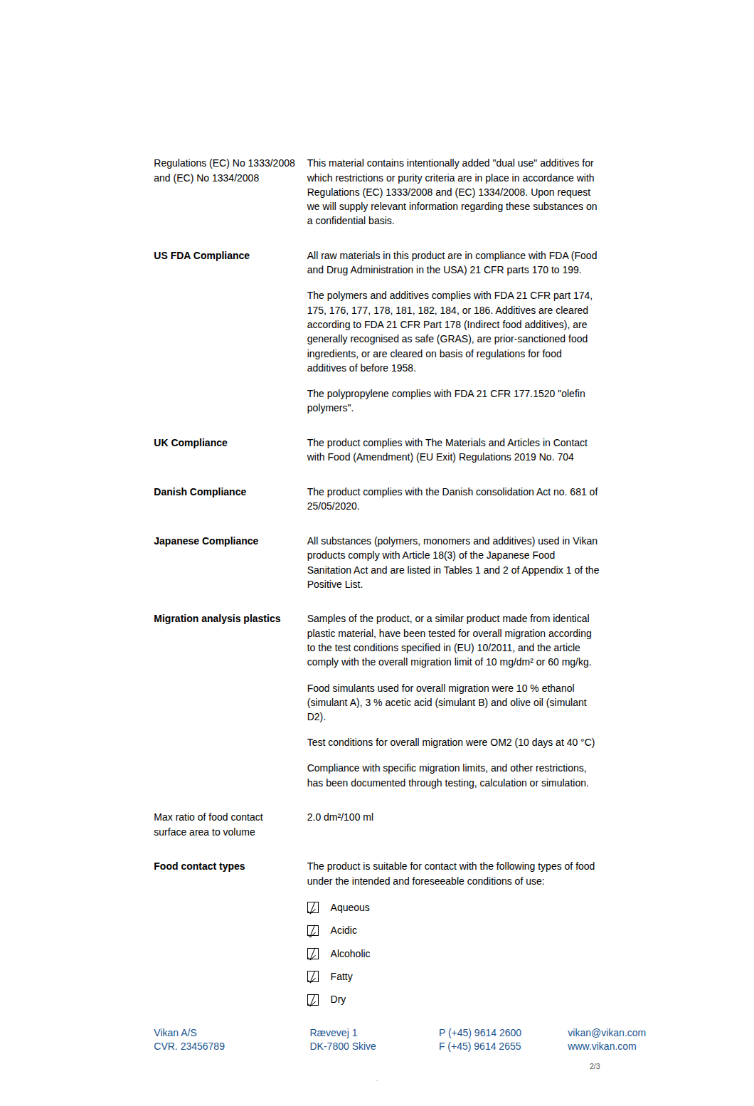Regulations (EC) No 1333/2008 and (EC) No 1334/2008
This material contains intentionally added "dual use" additives for which restrictions or purity criteria are in place in accordance with Regulations (EC) 1333/2008 and (EC) 1334/2008. Upon request we will supply relevant information regarding these substances on a confidential basis.
US FDA Compliance
All raw materials in this product are in compliance with FDA (Food and Drug Administration in the USA) 21 CFR parts 170 to 199.
The polymers and additives complies with FDA 21 CFR part 174, 175, 176, 177, 178, 181, 182, 184, or 186. Additives are cleared according to FDA 21 CFR Part 178 (Indirect food additives), are generally recognised as safe (GRAS), are prior-sanctioned food ingredients, or are cleared on basis of regulations for food additives of before 1958.
The polypropylene complies with FDA 21 CFR 177.1520 "olefin polymers".
UK Compliance
The product complies with The Materials and Articles in Contact with Food (Amendment) (EU Exit) Regulations 2019 No. 704
Danish Compliance
The product complies with the Danish consolidation Act no. 681 of 25/05/2020.
Japanese Compliance
All substances (polymers, monomers and additives) used in Vikan products comply with Article 18(3) of the Japanese Food Sanitation Act and are listed in Tables 1 and 2 of Appendix 1 of the Positive List.
Migration analysis plastics
Samples of the product, or a similar product made from identical plastic material, have been tested for overall migration according to the test conditions specified in (EU) 10/2011, and the article comply with the overall migration limit of 10 mg/dm² or 60 mg/kg.
Food simulants used for overall migration were 10 % ethanol (simulant A), 3 % acetic acid (simulant B) and olive oil (simulant D2).
Test conditions for overall migration were OM2 (10 days at 40 °C)
Compliance with specific migration limits, and other restrictions, has been documented through testing, calculation or simulation.
Max ratio of food contact surface area to volume
2.0 dm²/100 ml
Food contact types
The product is suitable for contact with the following types of food under the intended and foreseeable conditions of use:
Aqueous
Acidic
Alcoholic
Fatty
Dry
Vikan A/S
CVR. 23456789
Rævevej 1
DK-7800 Skive
P (+45) 9614 2600
F (+45) 9614 2655
vikan@vikan.com
www.vikan.com
2/3
.